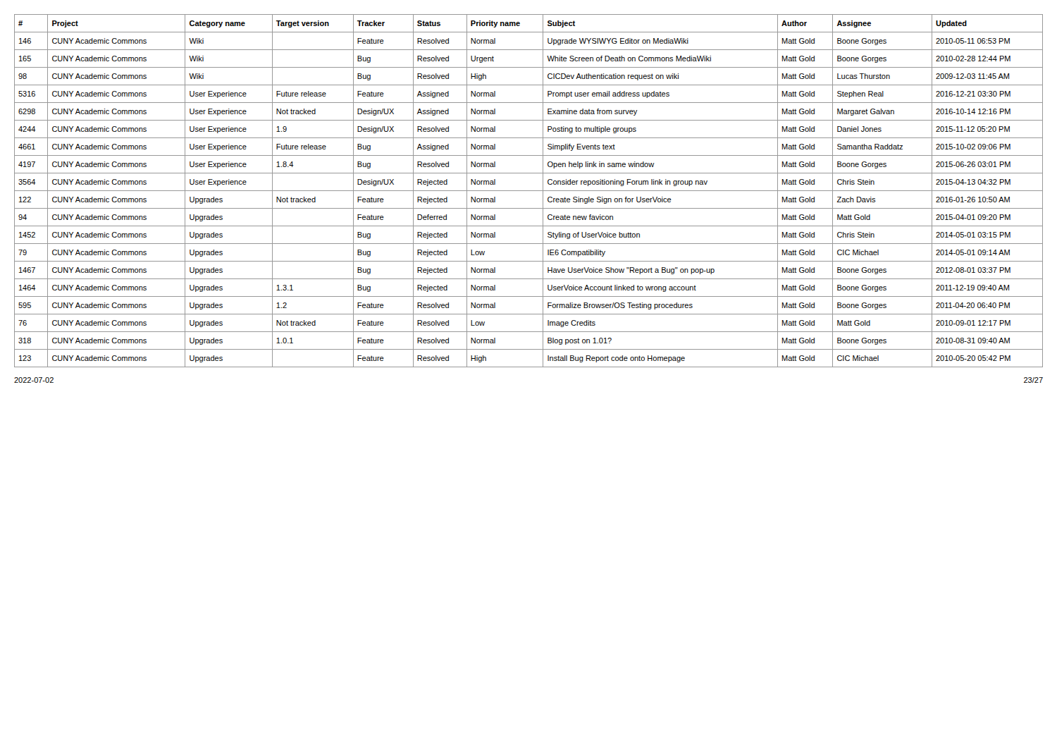| # | Project | Category name | Target version | Tracker | Status | Priority name | Subject | Author | Assignee | Updated |
| --- | --- | --- | --- | --- | --- | --- | --- | --- | --- | --- |
| 146 | CUNY Academic Commons | Wiki | | Feature | Resolved | Normal | Upgrade WYSIWYG Editor on MediaWiki | Matt Gold | Boone Gorges | 2010-05-11 06:53 PM |
| 165 | CUNY Academic Commons | Wiki | | Bug | Resolved | Urgent | White Screen of Death on Commons MediaWiki | Matt Gold | Boone Gorges | 2010-02-28 12:44 PM |
| 98 | CUNY Academic Commons | Wiki | | Bug | Resolved | High | CICDev Authentication request on wiki | Matt Gold | Lucas Thurston | 2009-12-03 11:45 AM |
| 5316 | CUNY Academic Commons | User Experience | Future release | Feature | Assigned | Normal | Prompt user email address updates | Matt Gold | Stephen Real | 2016-12-21 03:30 PM |
| 6298 | CUNY Academic Commons | User Experience | Not tracked | Design/UX | Assigned | Normal | Examine data from survey | Matt Gold | Margaret Galvan | 2016-10-14 12:16 PM |
| 4244 | CUNY Academic Commons | User Experience | 1.9 | Design/UX | Resolved | Normal | Posting to multiple groups | Matt Gold | Daniel Jones | 2015-11-12 05:20 PM |
| 4661 | CUNY Academic Commons | User Experience | Future release | Bug | Assigned | Normal | Simplify Events text | Matt Gold | Samantha Raddatz | 2015-10-02 09:06 PM |
| 4197 | CUNY Academic Commons | User Experience | 1.8.4 | Bug | Resolved | Normal | Open help link in same window | Matt Gold | Boone Gorges | 2015-06-26 03:01 PM |
| 3564 | CUNY Academic Commons | User Experience | | Design/UX | Rejected | Normal | Consider repositioning Forum link in group nav | Matt Gold | Chris Stein | 2015-04-13 04:32 PM |
| 122 | CUNY Academic Commons | Upgrades | Not tracked | Feature | Rejected | Normal | Create Single Sign on for UserVoice | Matt Gold | Zach Davis | 2016-01-26 10:50 AM |
| 94 | CUNY Academic Commons | Upgrades | | Feature | Deferred | Normal | Create new favicon | Matt Gold | Matt Gold | 2015-04-01 09:20 PM |
| 1452 | CUNY Academic Commons | Upgrades | | Bug | Rejected | Normal | Styling of UserVoice button | Matt Gold | Chris Stein | 2014-05-01 03:15 PM |
| 79 | CUNY Academic Commons | Upgrades | | Bug | Rejected | Low | IE6 Compatibility | Matt Gold | CIC Michael | 2014-05-01 09:14 AM |
| 1467 | CUNY Academic Commons | Upgrades | | Bug | Rejected | Normal | Have UserVoice Show "Report a Bug" on pop-up | Matt Gold | Boone Gorges | 2012-08-01 03:37 PM |
| 1464 | CUNY Academic Commons | Upgrades | 1.3.1 | Bug | Rejected | Normal | UserVoice Account linked to wrong account | Matt Gold | Boone Gorges | 2011-12-19 09:40 AM |
| 595 | CUNY Academic Commons | Upgrades | 1.2 | Feature | Resolved | Normal | Formalize Browser/OS Testing procedures | Matt Gold | Boone Gorges | 2011-04-20 06:40 PM |
| 76 | CUNY Academic Commons | Upgrades | Not tracked | Feature | Resolved | Low | Image Credits | Matt Gold | Matt Gold | 2010-09-01 12:17 PM |
| 318 | CUNY Academic Commons | Upgrades | 1.0.1 | Feature | Resolved | Normal | Blog post on 1.01? | Matt Gold | Boone Gorges | 2010-08-31 09:40 AM |
| 123 | CUNY Academic Commons | Upgrades | | Feature | Resolved | High | Install Bug Report code onto Homepage | Matt Gold | CIC Michael | 2010-05-20 05:42 PM |
2022-07-02 23/27